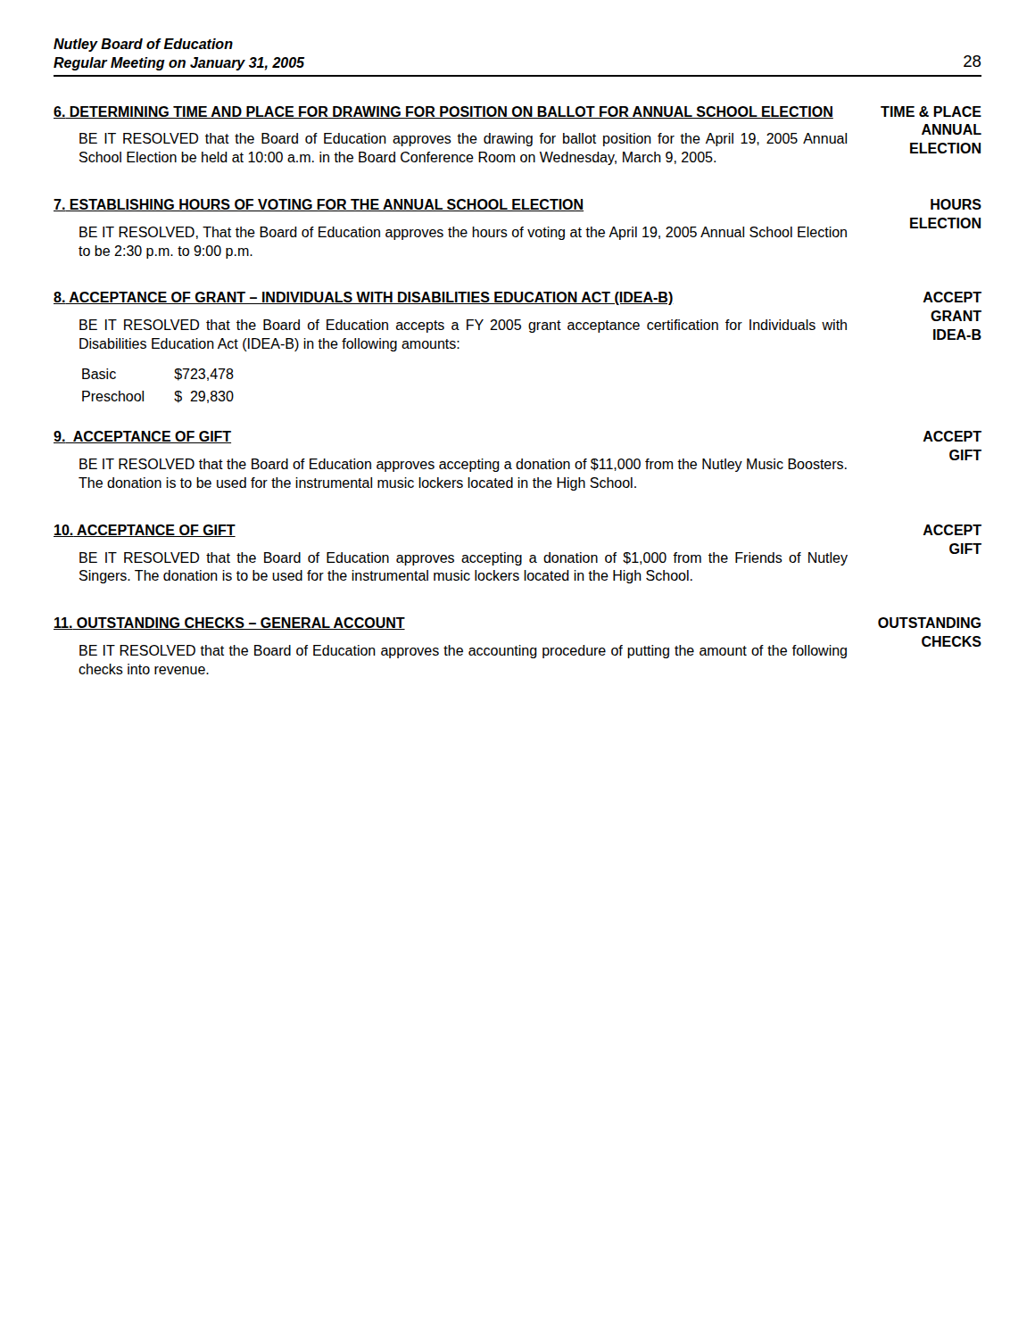Nutley Board of Education
Regular Meeting on January 31, 2005
28
6. DETERMINING TIME AND PLACE FOR DRAWING FOR POSITION ON BALLOT FOR ANNUAL SCHOOL ELECTION
BE IT RESOLVED that the Board of Education approves the drawing for ballot position for the April 19, 2005 Annual School Election be held at 10:00 a.m. in the Board Conference Room on Wednesday, March 9, 2005.
TIME & PLACE ANNUAL ELECTION
7. ESTABLISHING HOURS OF VOTING FOR THE ANNUAL SCHOOL ELECTION
BE IT RESOLVED, That the Board of Education approves the hours of voting at the April 19, 2005 Annual School Election to be 2:30 p.m. to 9:00 p.m.
HOURS ELECTION
8. ACCEPTANCE OF GRANT – INDIVIDUALS WITH DISABILITIES EDUCATION ACT (IDEA-B)
BE IT RESOLVED that the Board of Education accepts a FY 2005 grant acceptance certification for Individuals with Disabilities Education Act (IDEA-B) in the following amounts:
| Basic | $723,478 |
| Preschool | $ 29,830 |
ACCEPT GRANT IDEA-B
9. ACCEPTANCE OF GIFT
BE IT RESOLVED that the Board of Education approves accepting a donation of $11,000 from the Nutley Music Boosters. The donation is to be used for the instrumental music lockers located in the High School.
ACCEPT GIFT
10. ACCEPTANCE OF GIFT
BE IT RESOLVED that the Board of Education approves accepting a donation of $1,000 from the Friends of Nutley Singers. The donation is to be used for the instrumental music lockers located in the High School.
ACCEPT GIFT
11. OUTSTANDING CHECKS – GENERAL ACCOUNT
BE IT RESOLVED that the Board of Education approves the accounting procedure of putting the amount of the following checks into revenue.
OUTSTANDING CHECKS